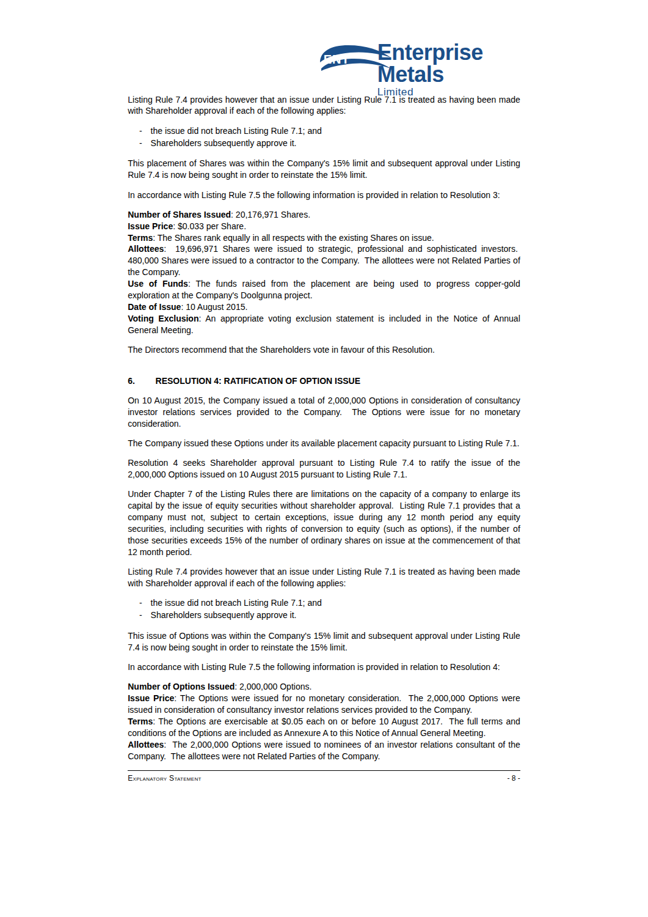ENT
Enterprise Metals
Limited
Listing Rule 7.4 provides however that an issue under Listing Rule 7.1 is treated as having been made with Shareholder approval if each of the following applies:
the issue did not breach Listing Rule 7.1; and
Shareholders subsequently approve it.
This placement of Shares was within the Company's 15% limit and subsequent approval under Listing Rule 7.4 is now being sought in order to reinstate the 15% limit.
In accordance with Listing Rule 7.5 the following information is provided in relation to Resolution 3:
Number of Shares Issued: 20,176,971 Shares.
Issue Price: $0.033 per Share.
Terms: The Shares rank equally in all respects with the existing Shares on issue.
Allottees: 19,696,971 Shares were issued to strategic, professional and sophisticated investors. 480,000 Shares were issued to a contractor to the Company. The allottees were not Related Parties of the Company.
Use of Funds: The funds raised from the placement are being used to progress copper-gold exploration at the Company's Doolgunna project.
Date of Issue: 10 August 2015.
Voting Exclusion: An appropriate voting exclusion statement is included in the Notice of Annual General Meeting.
The Directors recommend that the Shareholders vote in favour of this Resolution.
6. RESOLUTION 4: RATIFICATION OF OPTION ISSUE
On 10 August 2015, the Company issued a total of 2,000,000 Options in consideration of consultancy investor relations services provided to the Company. The Options were issue for no monetary consideration.
The Company issued these Options under its available placement capacity pursuant to Listing Rule 7.1.
Resolution 4 seeks Shareholder approval pursuant to Listing Rule 7.4 to ratify the issue of the 2,000,000 Options issued on 10 August 2015 pursuant to Listing Rule 7.1.
Under Chapter 7 of the Listing Rules there are limitations on the capacity of a company to enlarge its capital by the issue of equity securities without shareholder approval. Listing Rule 7.1 provides that a company must not, subject to certain exceptions, issue during any 12 month period any equity securities, including securities with rights of conversion to equity (such as options), if the number of those securities exceeds 15% of the number of ordinary shares on issue at the commencement of that 12 month period.
Listing Rule 7.4 provides however that an issue under Listing Rule 7.1 is treated as having been made with Shareholder approval if each of the following applies:
the issue did not breach Listing Rule 7.1; and
Shareholders subsequently approve it.
This issue of Options was within the Company's 15% limit and subsequent approval under Listing Rule 7.4 is now being sought in order to reinstate the 15% limit.
In accordance with Listing Rule 7.5 the following information is provided in relation to Resolution 4:
Number of Options Issued: 2,000,000 Options.
Issue Price: The Options were issued for no monetary consideration. The 2,000,000 Options were issued in consideration of consultancy investor relations services provided to the Company.
Terms: The Options are exercisable at $0.05 each on or before 10 August 2017. The full terms and conditions of the Options are included as Annexure A to this Notice of Annual General Meeting.
Allottees: The 2,000,000 Options were issued to nominees of an investor relations consultant of the Company. The allottees were not Related Parties of the Company.
Explanatory Statement
- 8 -